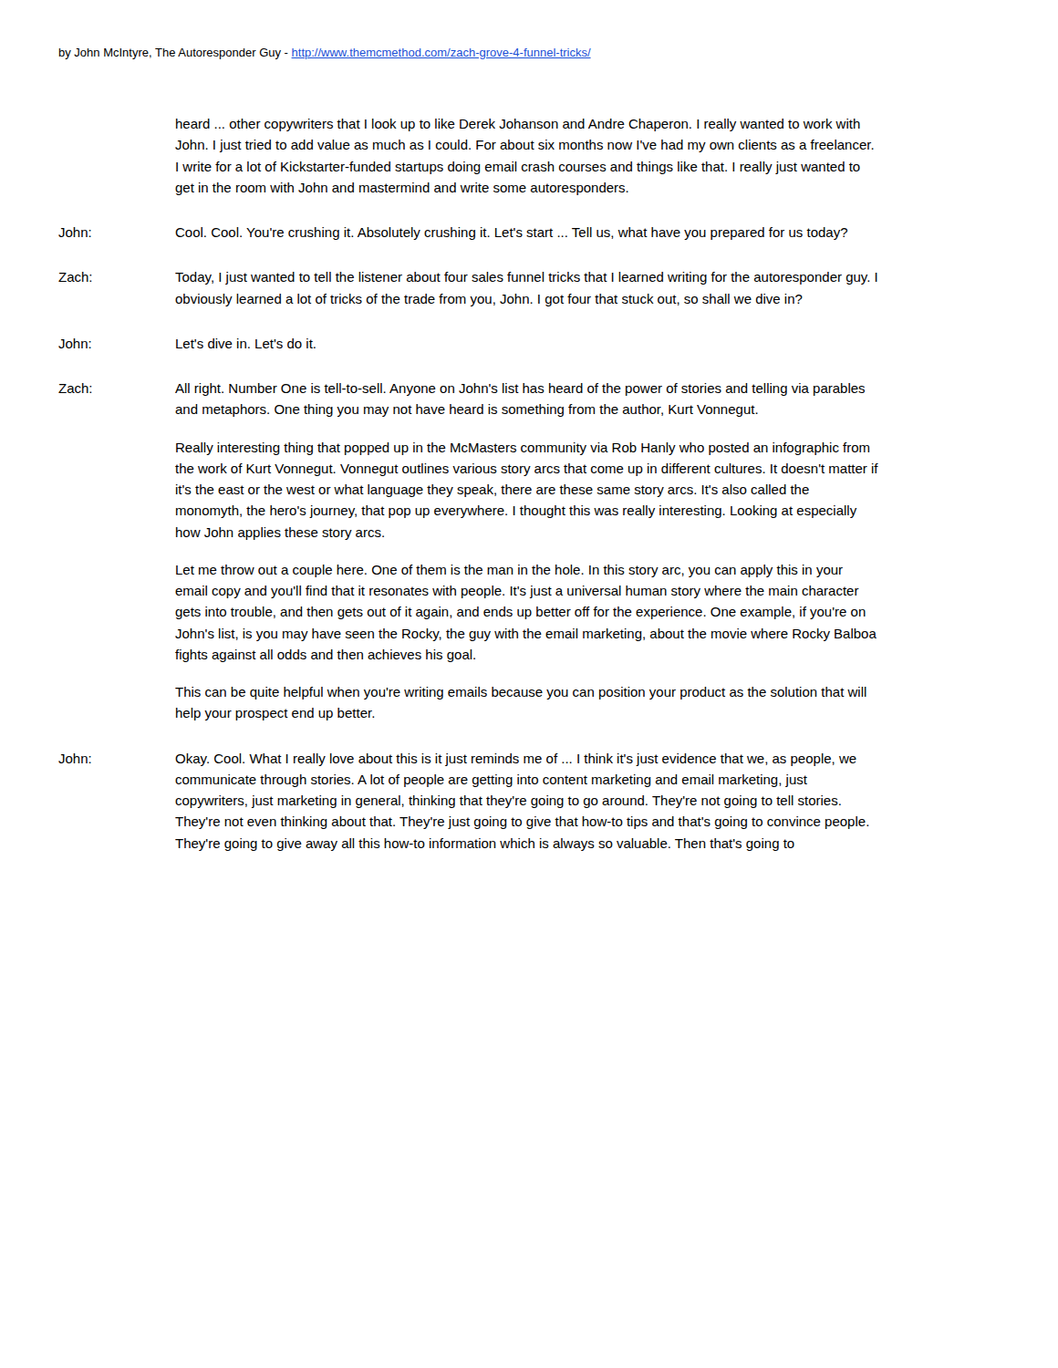by John McIntyre, The Autoresponder Guy - http://www.themcmethod.com/zach-grove-4-funnel-tricks/
heard ... other copywriters that I look up to like Derek Johanson and Andre Chaperon. I really wanted to work with John. I just tried to add value as much as I could. For about six months now I've had my own clients as a freelancer. I write for a lot of Kickstarter-funded startups doing email crash courses and things like that. I really just wanted to get in the room with John and mastermind and write some autoresponders.
John:
Cool. Cool. You're crushing it. Absolutely crushing it. Let's start ... Tell us, what have you prepared for us today?
Zach:
Today, I just wanted to tell the listener about four sales funnel tricks that I learned writing for the autoresponder guy. I obviously learned a lot of tricks of the trade from you, John. I got four that stuck out, so shall we dive in?
John:
Let's dive in. Let's do it.
Zach:
All right. Number One is tell-to-sell. Anyone on John's list has heard of the power of stories and telling via parables and metaphors. One thing you may not have heard is something from the author, Kurt Vonnegut.
Really interesting thing that popped up in the McMasters community via Rob Hanly who posted an infographic from the work of Kurt Vonnegut. Vonnegut outlines various story arcs that come up in different cultures. It doesn't matter if it's the east or the west or what language they speak, there are these same story arcs. It's also called the monomyth, the hero's journey, that pop up everywhere. I thought this was really interesting. Looking at especially how John applies these story arcs.
Let me throw out a couple here. One of them is the man in the hole. In this story arc, you can apply this in your email copy and you'll find that it resonates with people. It's just a universal human story where the main character gets into trouble, and then gets out of it again, and ends up better off for the experience. One example, if you're on John's list, is you may have seen the Rocky, the guy with the email marketing, about the movie where Rocky Balboa fights against all odds and then achieves his goal.
This can be quite helpful when you're writing emails because you can position your product as the solution that will help your prospect end up better.
John:
Okay. Cool. What I really love about this is it just reminds me of ... I think it's just evidence that we, as people, we communicate through stories. A lot of people are getting into content marketing and email marketing, just copywriters, just marketing in general, thinking that they're going to go around. They're not going to tell stories. They're not even thinking about that. They're just going to give that how-to tips and that's going to convince people. They're going to give away all this how-to information which is always so valuable. Then that's going to